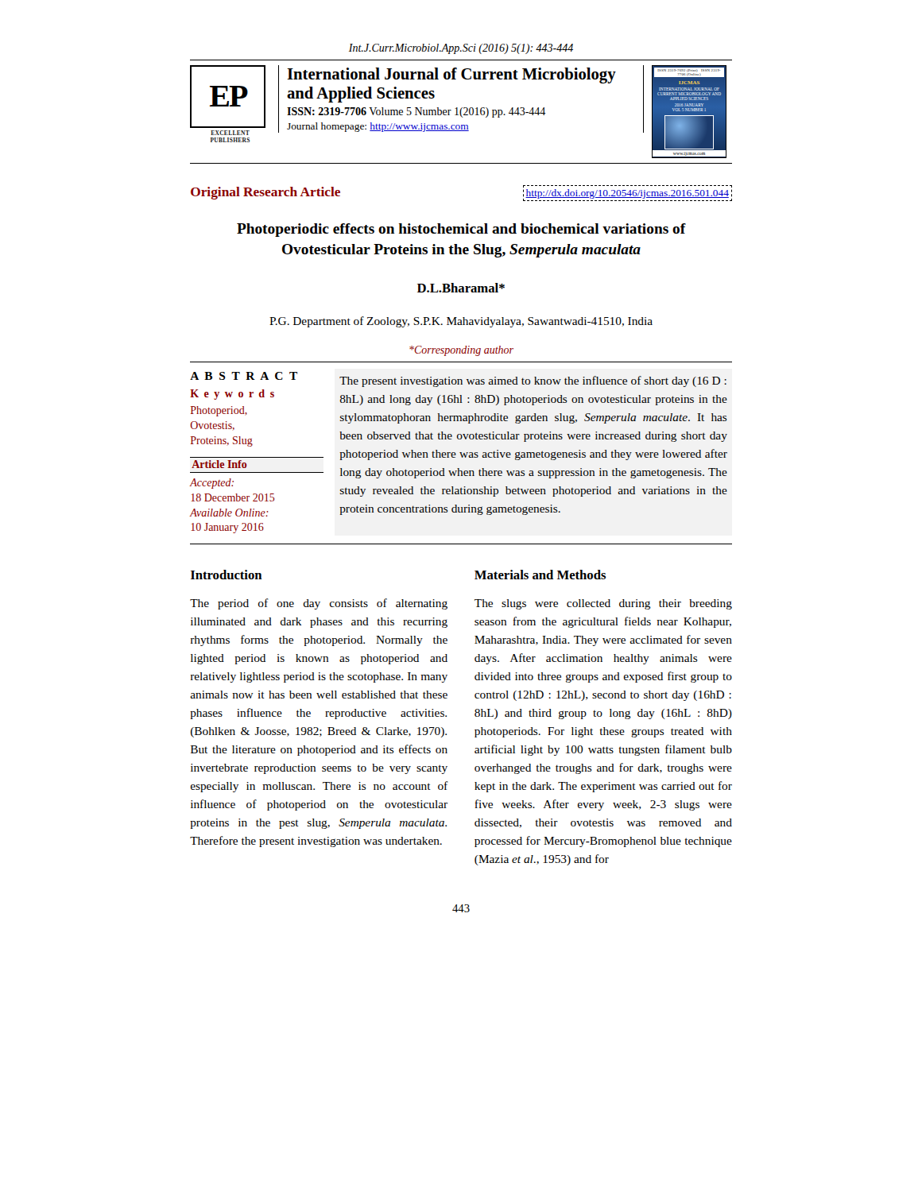Int.J.Curr.Microbiol.App.Sci (2016) 5(1): 443-444
EP
EXCELLENT
PUBLISHERS
International Journal of Current Microbiology and Applied Sciences
ISSN: 2319-7706 Volume 5 Number 1(2016) pp. 443-444
Journal homepage: http://www.ijcmas.com
ISSN 2319-7692 (Print) ISSN 2319-7706 (Online)
IJCMAS
INTERNATIONAL JOURNAL OF
CURRENT MICROBIOLOGY AND
APPLIED SCIENCES
2016 JANUARY
VOL 5 NUMBER 1
www.ijcmas.com
Original Research Article
http://dx.doi.org/10.20546/ijcmas.2016.501.044
Photoperiodic effects on histochemical and biochemical variations of
Ovotesticular Proteins in the Slug, Semperula maculata
D.L.Bharamal*
P.G. Department of Zoology, S.P.K. Mahavidyalaya, Sawantwadi-41510, India
*Corresponding author
A B S T R A C T
K e y w o r d s
Photoperiod,
Ovotestis,
Proteins, Slug
Article Info
Accepted:
18 December 2015
Available Online:
10 January 2016
The present investigation was aimed to know the influence of short day (16 D : 8hL) and long day (16hl : 8hD) photoperiods on ovotesticular proteins in the stylommatophoran hermaphrodite garden slug, Semperula maculate. It has been observed that the ovotesticular proteins were increased during short day photoperiod when there was active gametogenesis and they were lowered after long day ohotoperiod when there was a suppression in the gametogenesis. The study revealed the relationship between photoperiod and variations in the protein concentrations during gametogenesis.
Introduction
The period of one day consists of alternating illuminated and dark phases and this recurring rhythms forms the photoperiod. Normally the lighted period is known as photoperiod and relatively lightless period is the scotophase. In many animals now it has been well established that these phases influence the reproductive activities. (Bohlken & Joosse, 1982; Breed & Clarke, 1970). But the literature on photoperiod and its effects on invertebrate reproduction seems to be very scanty especially in molluscan. There is no account of influence of photoperiod on the ovotesticular proteins in the pest slug, Semperula maculata. Therefore the present investigation was undertaken.
Materials and Methods
The slugs were collected during their breeding season from the agricultural fields near Kolhapur, Maharashtra, India. They were acclimated for seven days. After acclimation healthy animals were divided into three groups and exposed first group to control (12hD : 12hL), second to short day (16hD : 8hL) and third group to long day (16hL : 8hD) photoperiods. For light these groups treated with artificial light by 100 watts tungsten filament bulb overhanged the troughs and for dark, troughs were kept in the dark. The experiment was carried out for five weeks. After every week, 2-3 slugs were dissected, their ovotestis was removed and processed for Mercury-Bromophenol blue technique (Mazia et al., 1953) and for
443